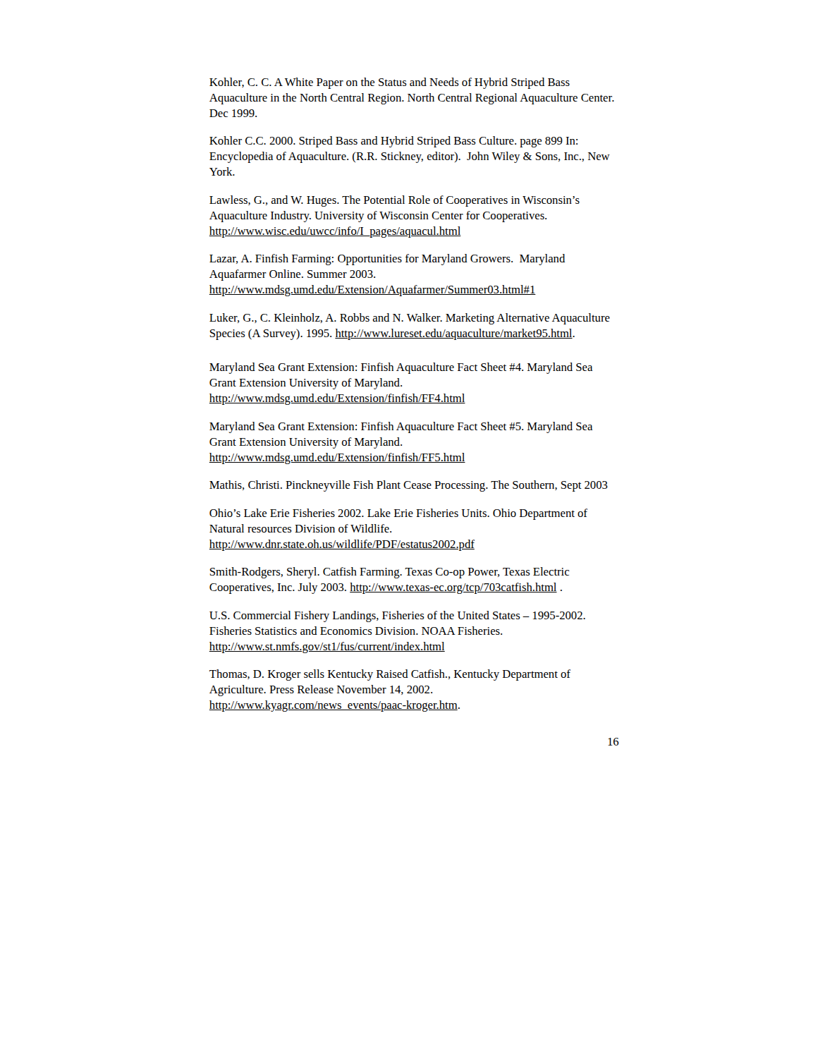Kohler, C. C. A White Paper on the Status and Needs of Hybrid Striped Bass Aquaculture in the North Central Region. North Central Regional Aquaculture Center. Dec 1999.
Kohler C.C. 2000. Striped Bass and Hybrid Striped Bass Culture. page 899 In: Encyclopedia of Aquaculture. (R.R. Stickney, editor). John Wiley & Sons, Inc., New York.
Lawless, G., and W. Huges. The Potential Role of Cooperatives in Wisconsin’s Aquaculture Industry. University of Wisconsin Center for Cooperatives.
http://www.wisc.edu/uwcc/info/I_pages/aquacul.html
Lazar, A. Finfish Farming: Opportunities for Maryland Growers. Maryland Aquafarmer Online. Summer 2003.
http://www.mdsg.umd.edu/Extension/Aquafarmer/Summer03.html#1
Luker, G., C. Kleinholz, A. Robbs and N. Walker. Marketing Alternative Aquaculture Species (A Survey). 1995. http://www.lureset.edu/aquaculture/market95.html.
Maryland Sea Grant Extension: Finfish Aquaculture Fact Sheet #4. Maryland Sea Grant Extension University of Maryland.
http://www.mdsg.umd.edu/Extension/finfish/FF4.html
Maryland Sea Grant Extension: Finfish Aquaculture Fact Sheet #5. Maryland Sea Grant Extension University of Maryland.
http://www.mdsg.umd.edu/Extension/finfish/FF5.html
Mathis, Christi. Pinckneyville Fish Plant Cease Processing. The Southern, Sept 2003
Ohio’s Lake Erie Fisheries 2002. Lake Erie Fisheries Units. Ohio Department of Natural resources Division of Wildlife. http://www.dnr.state.oh.us/wildlife/PDF/estatus2002.pdf
Smith-Rodgers, Sheryl. Catfish Farming. Texas Co-op Power, Texas Electric Cooperatives, Inc. July 2003. http://www.texas-ec.org/tcp/703catfish.html .
U.S. Commercial Fishery Landings, Fisheries of the United States – 1995-2002. Fisheries Statistics and Economics Division. NOAA Fisheries.
http://www.st.nmfs.gov/st1/fus/current/index.html
Thomas, D. Kroger sells Kentucky Raised Catfish., Kentucky Department of Agriculture. Press Release November 14, 2002. http://www.kyagr.com/news_events/paac-kroger.htm.
16